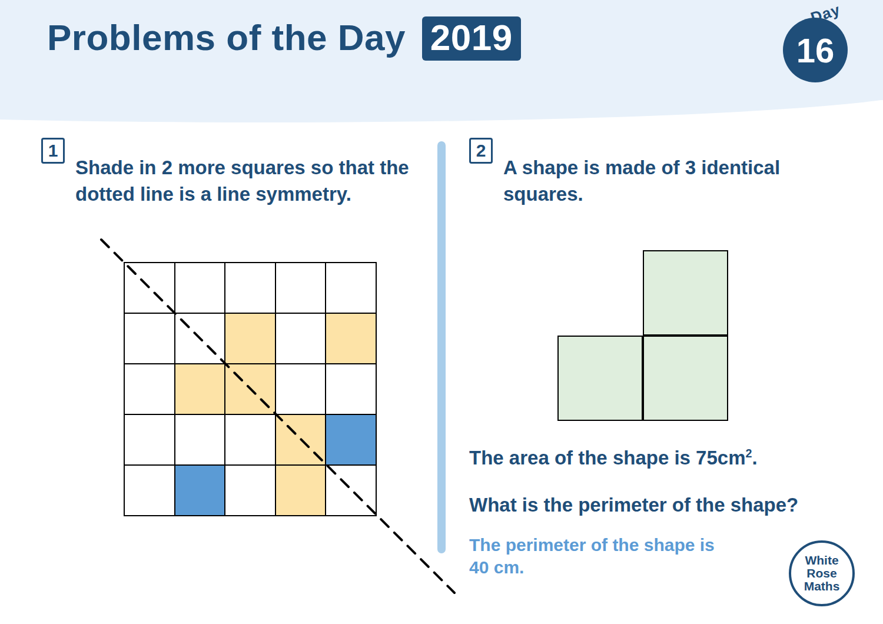Problems of the Day 2019
Day
16
1
Shade in 2 more squares so that the dotted line is a line symmetry.
2
A shape is made of 3 identical squares.
The area of the shape is 75cm2.
What is the perimeter of the shape?
The perimeter of the shape is 40 cm.
White Rose Maths